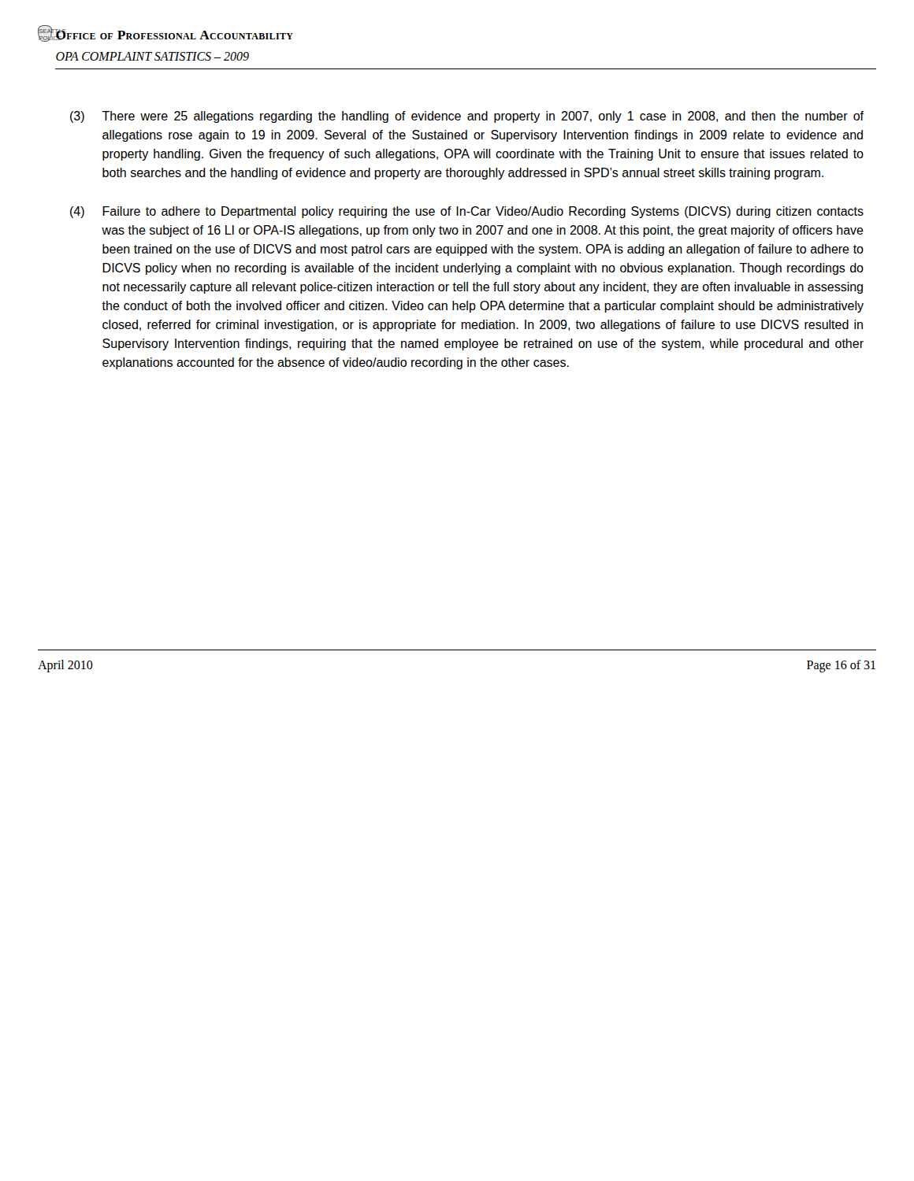SEATTLE
POLICE
Office of Professional Accountability
OPA COMPLAINT SATISTICS – 2009
(3) There were 25 allegations regarding the handling of evidence and property in 2007, only 1 case in 2008, and then the number of allegations rose again to 19 in 2009. Several of the Sustained or Supervisory Intervention findings in 2009 relate to evidence and property handling. Given the frequency of such allegations, OPA will coordinate with the Training Unit to ensure that issues related to both searches and the handling of evidence and property are thoroughly addressed in SPD’s annual street skills training program.
(4) Failure to adhere to Departmental policy requiring the use of In-Car Video/Audio Recording Systems (DICVS) during citizen contacts was the subject of 16 LI or OPA-IS allegations, up from only two in 2007 and one in 2008. At this point, the great majority of officers have been trained on the use of DICVS and most patrol cars are equipped with the system. OPA is adding an allegation of failure to adhere to DICVS policy when no recording is available of the incident underlying a complaint with no obvious explanation. Though recordings do not necessarily capture all relevant police-citizen interaction or tell the full story about any incident, they are often invaluable in assessing the conduct of both the involved officer and citizen. Video can help OPA determine that a particular complaint should be administratively closed, referred for criminal investigation, or is appropriate for mediation. In 2009, two allegations of failure to use DICVS resulted in Supervisory Intervention findings, requiring that the named employee be retrained on use of the system, while procedural and other explanations accounted for the absence of video/audio recording in the other cases.
April 2010 Page 16 of 31